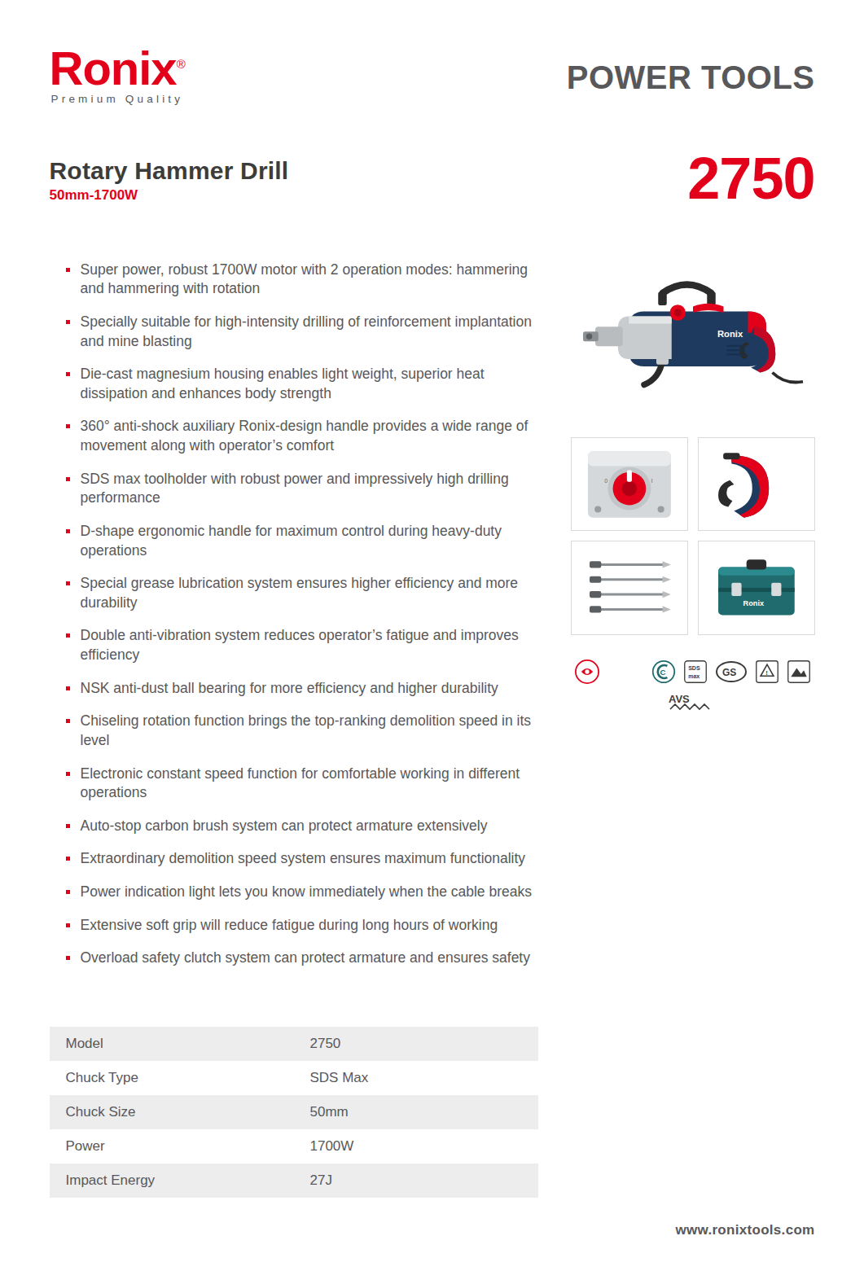Ronix®
Premium Quality
POWER TOOLS
Rotary Hammer Drill
50mm-1700W
2750
Super power, robust 1700W motor with 2 operation modes: hammering and hammering with rotation
Specially suitable for high-intensity drilling of reinforcement implantation and mine blasting
Die-cast magnesium housing enables light weight, superior heat dissipation and enhances body strength
360° anti-shock auxiliary Ronix-design handle provides a wide range of movement along with operator’s comfort
SDS max toolholder with robust power and impressively high drilling performance
D-shape ergonomic handle for maximum control during heavy-duty operations
Special grease lubrication system ensures higher efficiency and more durability
Double anti-vibration system reduces operator’s fatigue and improves efficiency
NSK anti-dust ball bearing for more efficiency and higher durability
Chiseling rotation function brings the top-ranking demolition speed in its level
Electronic constant speed function for comfortable working in different operations
Auto-stop carbon brush system can protect armature extensively
Extraordinary demolition speed system ensures maximum functionality
Power indication light lets you know immediately when the cable breaks
Extensive soft grip will reduce fatigue during long hours of working
Overload safety clutch system can protect armature and ensures safety
Ronix
0 I
Ronix
C
SDS max
GS
!
AVS
| Model | 2750 |
| Chuck Type | SDS Max |
| Chuck Size | 50mm |
| Power | 1700W |
| Impact Energy | 27J |
www.ronixtools.com